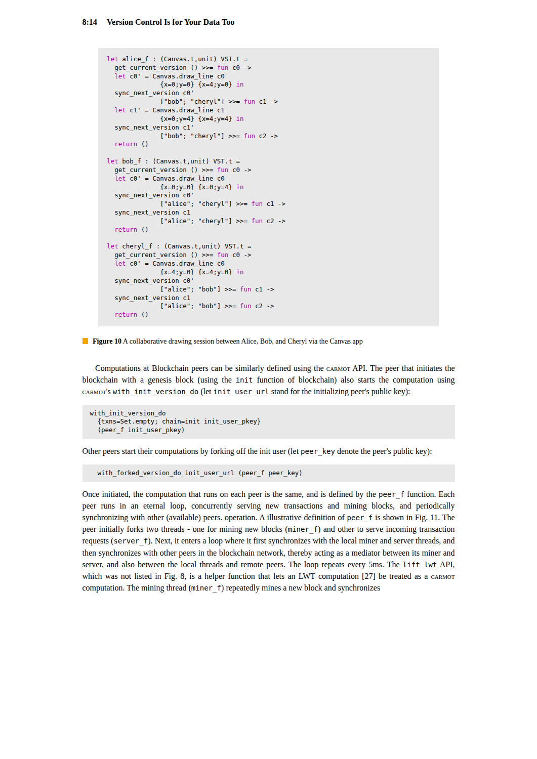8:14 Version Control Is for Your Data Too
let alice_f : (Canvas.t,unit) VST.t =
  get_current_version () >>= fun c0 ->
  let c0' = Canvas.draw_line c0
              {x=0;y=0} {x=4;y=0} in
  sync_next_version c0'
              ["bob"; "cheryl"] >>= fun c1 ->
  let c1' = Canvas.draw_line c1
              {x=0;y=4} {x=4;y=4} in
  sync_next_version c1'
              ["bob"; "cheryl"] >>= fun c2 ->
  return ()

let bob_f : (Canvas.t,unit) VST.t =
  get_current_version () >>= fun c0 ->
  let c0' = Canvas.draw_line c0
              {x=0;y=0} {x=0;y=4} in
  sync_next_version c0'
              ["alice"; "cheryl"] >>= fun c1 ->
  sync_next_version c1
              ["alice"; "cheryl"] >>= fun c2 ->
  return ()

let cheryl_f : (Canvas.t,unit) VST.t =
  get_current_version () >>= fun c0 ->
  let c0' = Canvas.draw_line c0
              {x=4;y=0} {x=4;y=0} in
  sync_next_version c0'
              ["alice"; "bob"] >>= fun c1 ->
  sync_next_version c1
              ["alice"; "bob"] >>= fun c2 ->
  return ()
Figure 10 A collaborative drawing session between Alice, Bob, and Cheryl via the Canvas app
Computations at Blockchain peers can be similarly defined using the carmot API. The peer that initiates the blockchain with a genesis block (using the init function of blockchain) also starts the computation using carmot's with_init_version_do (let init_user_url stand for the initializing peer's public key):
with_init_version_do
  {txns=Set.empty; chain=init init_user_pkey}
  (peer_f init_user_pkey)
Other peers start their computations by forking off the init user (let peer_key denote the peer's public key):
  with_forked_version_do init_user_url (peer_f peer_key)
Once initiated, the computation that runs on each peer is the same, and is defined by the peer_f function. Each peer runs in an eternal loop, concurrently serving new transactions and mining blocks, and periodically synchronizing with other (available) peers. operation. A illustrative definition of peer_f is shown in Fig. 11. The peer initially forks two threads - one for mining new blocks (miner_f) and other to serve incoming transaction requests (server_f). Next, it enters a loop where it first synchronizes with the local miner and server threads, and then synchronizes with other peers in the blockchain network, thereby acting as a mediator between its miner and server, and also between the local threads and remote peers. The loop repeats every 5ms. The lift_lwt API, which was not listed in Fig. 8, is a helper function that lets an LWT computation [27] be treated as a carmot computation. The mining thread (miner_f) repeatedly mines a new block and synchronizes